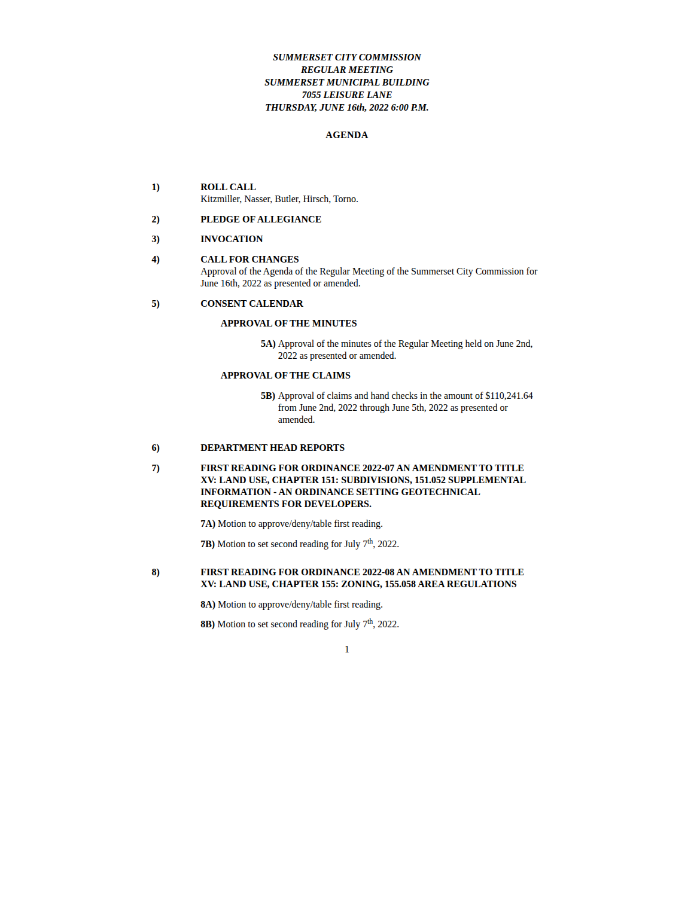SUMMERSET CITY COMMISSION
REGULAR MEETING
SUMMERSET MUNICIPAL BUILDING
7055 LEISURE LANE
THURSDAY, JUNE 16th, 2022 6:00 P.M.
AGENDA
| 1) | Roll Call Kitzmiller, Nasser, Butler, Hirsch, Torno. |
| 2) | Pledge of Allegiance |
| 3) | Invocation |
| 4) | Call for Changes Approval of the Agenda of the Regular Meeting of the Summerset City Commission for June 16th, 2022 as presented or amended. |
| 5) | Consent Calendar Approval of the Minutes 5A) Approval of the minutes of the Regular Meeting held on June 2nd, 2022 as presented or amended. Approval of the Claims 5B) Approval of claims and hand checks in the amount of $110,241.64 from June 2nd, 2022 through June 5th, 2022 as presented or amended. |
| 6) | Department Head Reports |
| 7) | First Reading for Ordinance 2022-07 an Amendment to Title XV: Land Use, Chapter 151: Subdivisions, 151.052 Supplemental Information - An Ordinance Setting Geotechnical Requirements for Developers. 7A) Motion to approve/deny/table first reading. 7B) Motion to set second reading for July 7 th , 2022. |
| 8) | First Reading for Ordinance 2022-08 an Amendment to Title XV: Land Use, Chapter 155: Zoning, 155.058 Area Regulations 8A) Motion to approve/deny/table first reading. 8B) Motion to set second reading for July 7 th , 2022. |
1